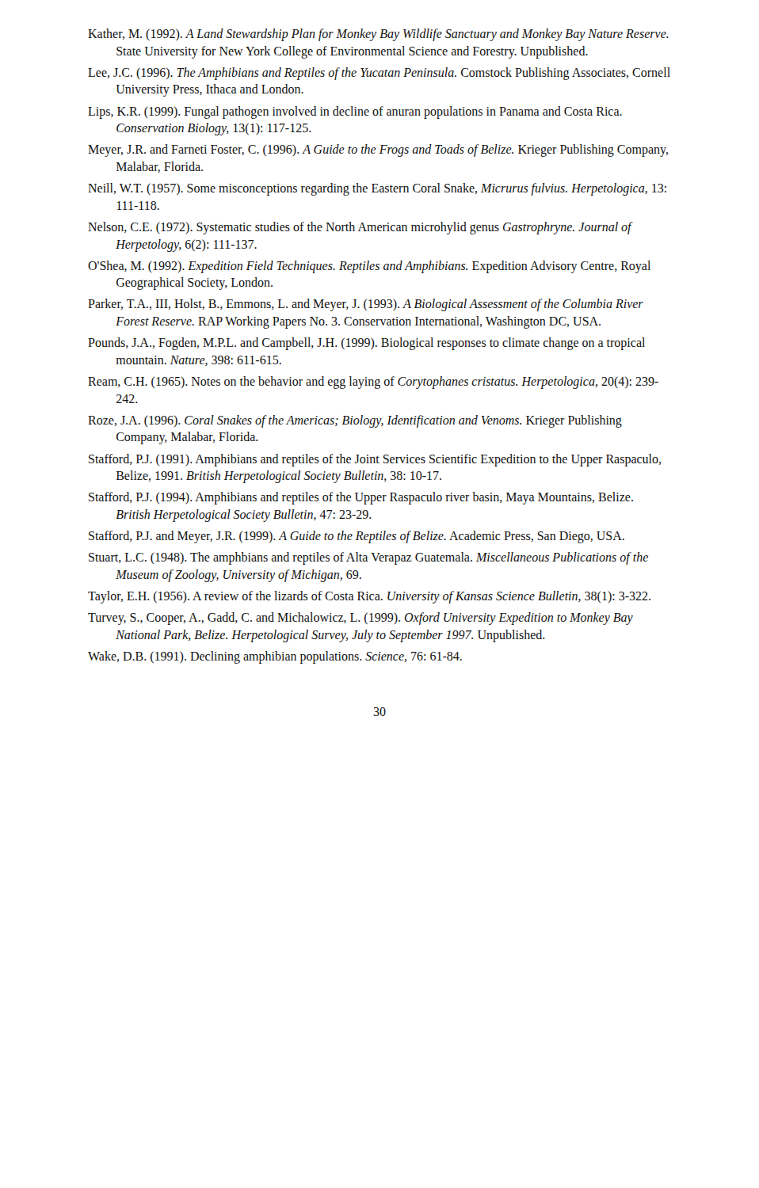Kather, M. (1992). A Land Stewardship Plan for Monkey Bay Wildlife Sanctuary and Monkey Bay Nature Reserve. State University for New York College of Environmental Science and Forestry. Unpublished.
Lee, J.C. (1996). The Amphibians and Reptiles of the Yucatan Peninsula. Comstock Publishing Associates, Cornell University Press, Ithaca and London.
Lips, K.R. (1999). Fungal pathogen involved in decline of anuran populations in Panama and Costa Rica. Conservation Biology, 13(1): 117-125.
Meyer, J.R. and Farneti Foster, C. (1996). A Guide to the Frogs and Toads of Belize. Krieger Publishing Company, Malabar, Florida.
Neill, W.T. (1957). Some misconceptions regarding the Eastern Coral Snake, Micrurus fulvius. Herpetologica, 13: 111-118.
Nelson, C.E. (1972). Systematic studies of the North American microhylid genus Gastrophryne. Journal of Herpetology, 6(2): 111-137.
O'Shea, M. (1992). Expedition Field Techniques. Reptiles and Amphibians. Expedition Advisory Centre, Royal Geographical Society, London.
Parker, T.A., III, Holst, B., Emmons, L. and Meyer, J. (1993). A Biological Assessment of the Columbia River Forest Reserve. RAP Working Papers No. 3. Conservation International, Washington DC, USA.
Pounds, J.A., Fogden, M.P.L. and Campbell, J.H. (1999). Biological responses to climate change on a tropical mountain. Nature, 398: 611-615.
Ream, C.H. (1965). Notes on the behavior and egg laying of Corytophanes cristatus. Herpetologica, 20(4): 239-242.
Roze, J.A. (1996). Coral Snakes of the Americas; Biology, Identification and Venoms. Krieger Publishing Company, Malabar, Florida.
Stafford, P.J. (1991). Amphibians and reptiles of the Joint Services Scientific Expedition to the Upper Raspaculo, Belize, 1991. British Herpetological Society Bulletin, 38: 10-17.
Stafford, P.J. (1994). Amphibians and reptiles of the Upper Raspaculo river basin, Maya Mountains, Belize. British Herpetological Society Bulletin, 47: 23-29.
Stafford, P.J. and Meyer, J.R. (1999). A Guide to the Reptiles of Belize. Academic Press, San Diego, USA.
Stuart, L.C. (1948). The amphbians and reptiles of Alta Verapaz Guatemala. Miscellaneous Publications of the Museum of Zoology, University of Michigan, 69.
Taylor, E.H. (1956). A review of the lizards of Costa Rica. University of Kansas Science Bulletin, 38(1): 3-322.
Turvey, S., Cooper, A., Gadd, C. and Michalowicz, L. (1999). Oxford University Expedition to Monkey Bay National Park, Belize. Herpetological Survey, July to September 1997. Unpublished.
Wake, D.B. (1991). Declining amphibian populations. Science, 76: 61-84.
30